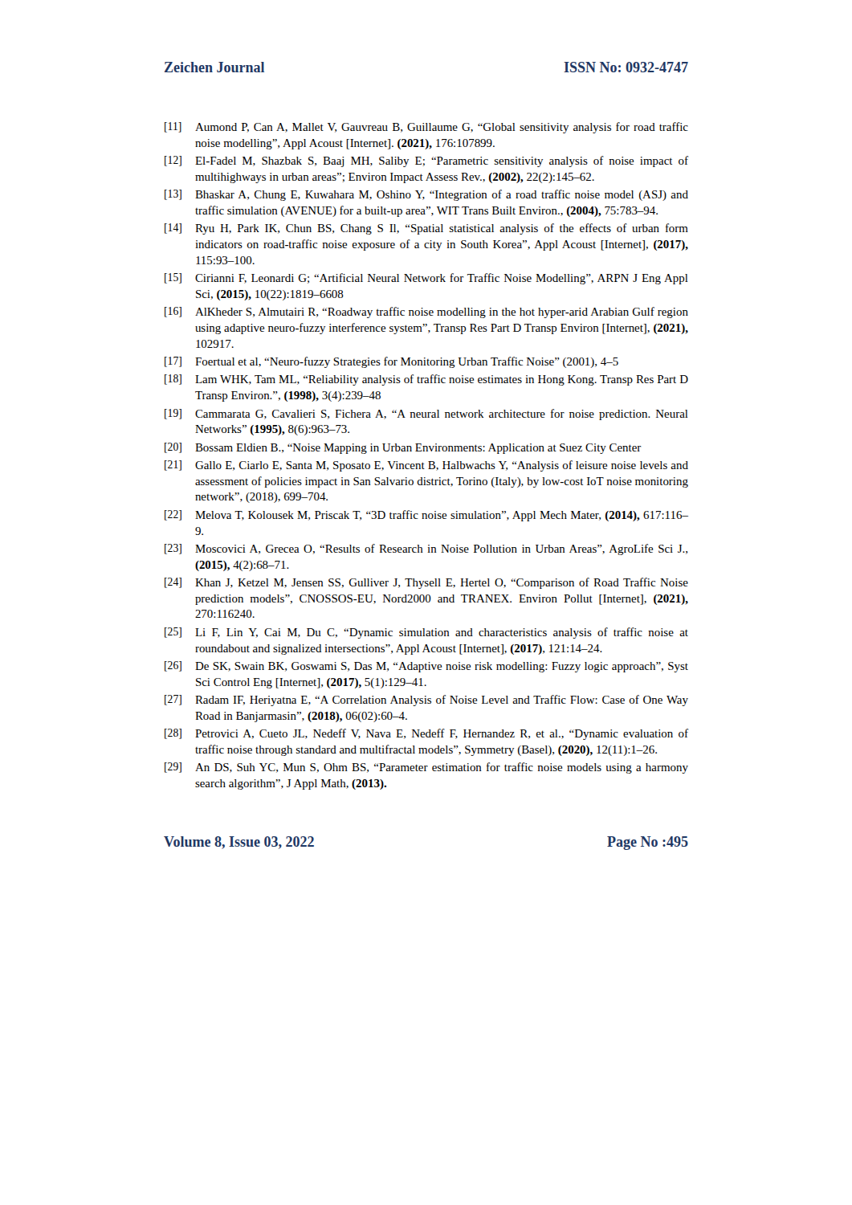Zeichen Journal ISSN No: 0932-4747
[11] Aumond P, Can A, Mallet V, Gauvreau B, Guillaume G, “Global sensitivity analysis for road traffic noise modelling”, Appl Acoust [Internet]. (2021), 176:107899.
[12] El-Fadel M, Shazbak S, Baaj MH, Saliby E; “Parametric sensitivity analysis of noise impact of multihighways in urban areas”; Environ Impact Assess Rev., (2002), 22(2):145–62.
[13] Bhaskar A, Chung E, Kuwahara M, Oshino Y, “Integration of a road traffic noise model (ASJ) and traffic simulation (AVENUE) for a built-up area”, WIT Trans Built Environ., (2004), 75:783–94.
[14] Ryu H, Park IK, Chun BS, Chang S Il, “Spatial statistical analysis of the effects of urban form indicators on road-traffic noise exposure of a city in South Korea”, Appl Acoust [Internet], (2017), 115:93–100.
[15] Cirianni F, Leonardi G; “Artificial Neural Network for Traffic Noise Modelling”, ARPN J Eng Appl Sci, (2015), 10(22):1819–6608
[16] AlKheder S, Almutairi R, “Roadway traffic noise modelling in the hot hyper-arid Arabian Gulf region using adaptive neuro-fuzzy interference system”, Transp Res Part D Transp Environ [Internet], (2021), 102917.
[17] Foertual et al, “Neuro-fuzzy Strategies for Monitoring Urban Traffic Noise” (2001), 4–5
[18] Lam WHK, Tam ML, “Reliability analysis of traffic noise estimates in Hong Kong. Transp Res Part D Transp Environ.”, (1998), 3(4):239–48
[19] Cammarata G, Cavalieri S, Fichera A, “A neural network architecture for noise prediction. Neural Networks” (1995), 8(6):963–73.
[20] Bossam Eldien B., “Noise Mapping in Urban Environments: Application at Suez City Center
[21] Gallo E, Ciarlo E, Santa M, Sposato E, Vincent B, Halbwachs Y, “Analysis of leisure noise levels and assessment of policies impact in San Salvario district, Torino (Italy), by low-cost IoT noise monitoring network”, (2018), 699–704.
[22] Melova T, Kolousek M, Priscak T, “3D traffic noise simulation”, Appl Mech Mater, (2014), 617:116–9.
[23] Moscovici A, Grecea O, “Results of Research in Noise Pollution in Urban Areas”, AgroLife Sci J., (2015), 4(2):68–71.
[24] Khan J, Ketzel M, Jensen SS, Gulliver J, Thysell E, Hertel O, “Comparison of Road Traffic Noise prediction models”, CNOSSOS-EU, Nord2000 and TRANEX. Environ Pollut [Internet], (2021), 270:116240.
[25] Li F, Lin Y, Cai M, Du C, “Dynamic simulation and characteristics analysis of traffic noise at roundabout and signalized intersections”, Appl Acoust [Internet], (2017), 121:14–24.
[26] De SK, Swain BK, Goswami S, Das M, “Adaptive noise risk modelling: Fuzzy logic approach”, Syst Sci Control Eng [Internet], (2017), 5(1):129–41.
[27] Radam IF, Heriyatna E, “A Correlation Analysis of Noise Level and Traffic Flow: Case of One Way Road in Banjarmasin”, (2018), 06(02):60–4.
[28] Petrovici A, Cueto JL, Nedeff V, Nava E, Nedeff F, Hernandez R, et al., “Dynamic evaluation of traffic noise through standard and multifractal models”, Symmetry (Basel), (2020), 12(11):1–26.
[29] An DS, Suh YC, Mun S, Ohm BS, “Parameter estimation for traffic noise models using a harmony search algorithm”, J Appl Math, (2013).
Volume 8, Issue 03, 2022 Page No :495